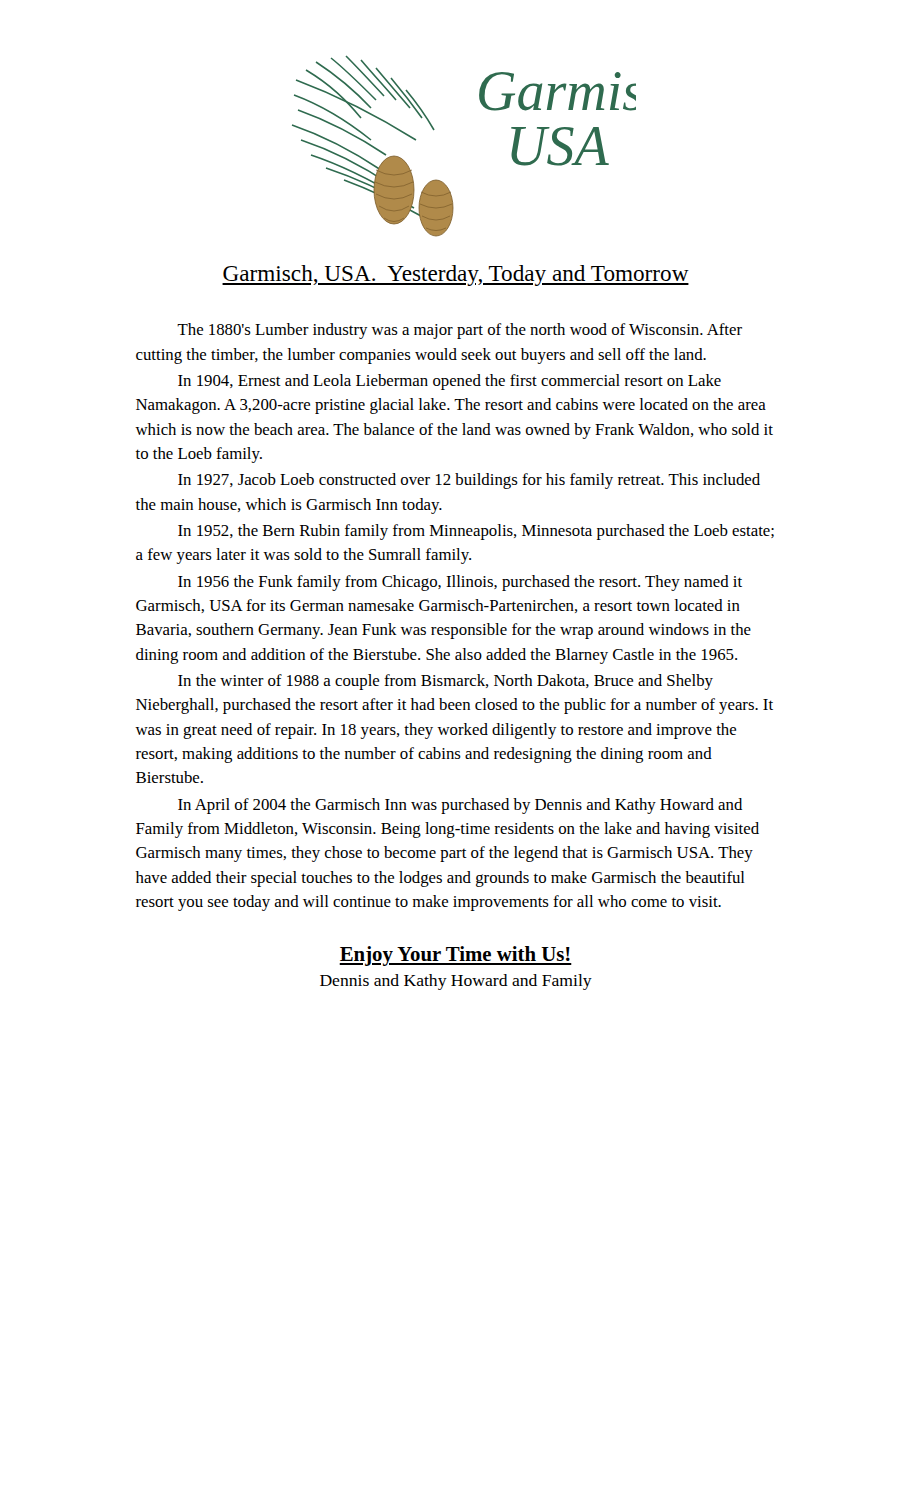Garmisch USA
Garmisch, USA. Yesterday, Today and Tomorrow
The 1880's Lumber industry was a major part of the north wood of Wisconsin. After cutting the timber, the lumber companies would seek out buyers and sell off the land.
In 1904, Ernest and Leola Lieberman opened the first commercial resort on Lake Namakagon. A 3,200-acre pristine glacial lake. The resort and cabins were located on the area which is now the beach area. The balance of the land was owned by Frank Waldon, who sold it to the Loeb family.
In 1927, Jacob Loeb constructed over 12 buildings for his family retreat. This included the main house, which is Garmisch Inn today.
In 1952, the Bern Rubin family from Minneapolis, Minnesota purchased the Loeb estate; a few years later it was sold to the Sumrall family.
In 1956 the Funk family from Chicago, Illinois, purchased the resort. They named it Garmisch, USA for its German namesake Garmisch-Partenirchen, a resort town located in Bavaria, southern Germany. Jean Funk was responsible for the wrap around windows in the dining room and addition of the Bierstube. She also added the Blarney Castle in the 1965.
In the winter of 1988 a couple from Bismarck, North Dakota, Bruce and Shelby Nieberghall, purchased the resort after it had been closed to the public for a number of years. It was in great need of repair. In 18 years, they worked diligently to restore and improve the resort, making additions to the number of cabins and redesigning the dining room and Bierstube.
In April of 2004 the Garmisch Inn was purchased by Dennis and Kathy Howard and Family from Middleton, Wisconsin. Being long-time residents on the lake and having visited Garmisch many times, they chose to become part of the legend that is Garmisch USA. They have added their special touches to the lodges and grounds to make Garmisch the beautiful resort you see today and will continue to make improvements for all who come to visit.
Enjoy Your Time with Us! Dennis and Kathy Howard and Family